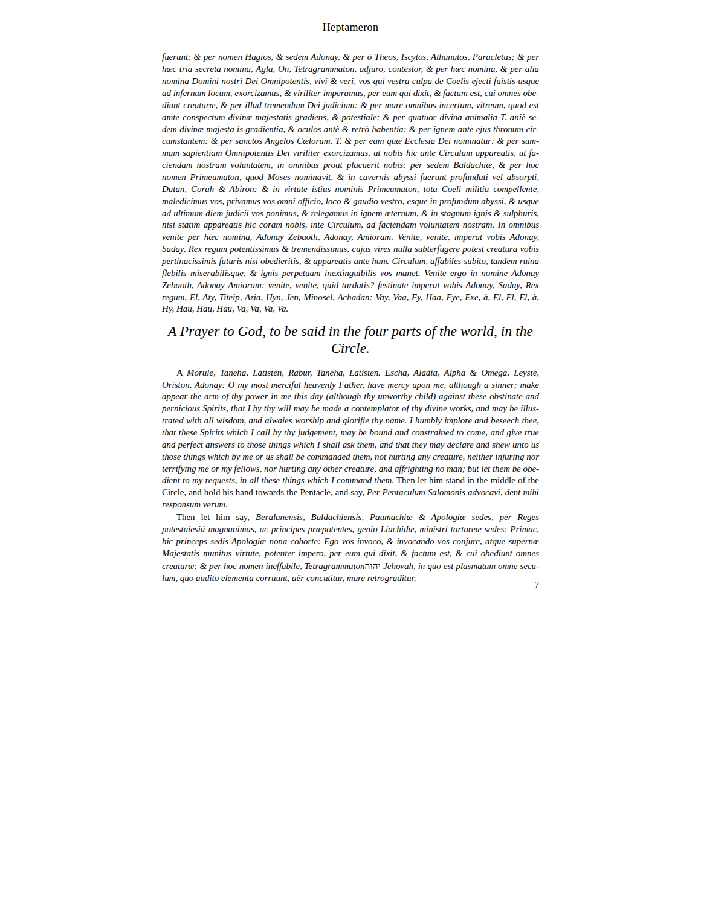Heptameron
fuerunt: & per nomen Hagios, & sedem Adonay, & per ò Theos, Iscytos, Athanatos, Paracletus; & per hæc tria secreta nomina, Agla, On, Tetragrammaton, adjuro, contestor, & per hæc nomina, & per alia nomina Domini nostri Dei Omnipotentis, vivi & veri, vos qui vestra culpa de Coelis ejecti fuistis usque ad infernum locum, exorcizamus, & viriliter imperamus, per eum qui dixit, & factum est, cui omnes obediunt creaturæ, & per illud tremendum Dei judicium: & per mare omnibus incertum, vitreum, quod est amte conspectum divinæ majestatis gradiens, & potestiale: & per quatuor divina animalia T. aniè sedem divinæ majesta is gradientia, & oculos antè & retrò habentia: & per ignem ante ejus thronum circumstantem: & per sanctos Angelos Cælorum, T. & per eam quæ Ecclesia Dei nominatur: & per summam sapientiam Omnipotentis Dei viriliter exorcizamus, ut nobis hic ante Circulum appareatis, ut faciendam nostram voluntatem, in omnibus prout placuerit nobis: per sedem Baldachiæ, & per hoc nomen Primeumaton, quod Moses nominavit, & in cavernis abyssi fuerunt profundati vel absorpti, Datan, Corah & Abiron: & in virtute istius nominis Primeumaton, tota Coeli militia compellente, maledicimus vos, privamus vos omni officio, loco & gaudio vestro, esque in profundum abyssi, & usque ad ultimum diem judicii vos ponimus, & relegamus in ignem æternum, & in stagnum ignis & sulphuris, nisi statim appareatis hic coram nobis, inte Circulum, ad faciendam voluntatem nostram. In omnibus venite per hæc nomina, Adonay Zebaoth, Adonay, Amioram. Venite, venite, imperat vobis Adonay, Saday, Rex regum potentissimus & tremendissimus, cujus vires nulla subterfugere potest creatura vobis pertinacissimis futuris nisi obedieritis, & appareatis ante hunc Circulum, affabiles subito, tandem ruina flebilis miserabilisque, & ignis perpetuum inextinguibilis vos manet. Venite ergo in nomine Adonay Zebaoth, Adonay Amioram: venite, venite, quid tardatis? festinate imperat vobis Adonay, Saday, Rex regum, El, Aty, Titeip, Azia, Hyn, Jen, Minosel, Achadan: Vay, Vaa, Ey, Haa, Eye, Exe, à, El, El, El, à, Hy, Hau, Hau, Hau, Va, Va, Va, Va.
A Prayer to God, to be said in the four parts of the world, in the Circle.
A Morule, Taneha, Latisten, Rabur, Taneha, Latisten. Escha, Aladia, Alpha & Omega, Leyste, Oriston, Adonay: O my most merciful heavenly Father, have mercy upon me, although a sinner; make appear the arm of thy power in me this day (although thy unworthy child) against these obstinate and pernicious Spirits, that I by thy will may be made a contemplator of thy divine works, and may be illustrated with all wisdom, and alwaies worship and glorifie thy name. I humbly implore and beseech thee, that these Spirits which I call by thy judgement, may be bound and constrained to come, and give true and perfect answers to those things which I shall ask them, and that they may declare and shew unto us those things which by me or us shall be commanded them, not hurting any creature, neither injuring nor terrifying me or my fellows, nor hurting any other creature, and affrighting no man; but let them be obedient to my requests, in all these things which I command them. Then let him stand in the middle of the Circle, and hold his hand towards the Pentacle, and say, Per Pentaculum Salomonis advocavi, dent mihi responsum verum.
Then let him say, Beralanensis, Baldachiensis, Paumachiæ & Apologiæ sedes, per Reges potestaiesiá magnanimas, ac principes præpotentes, genio Liachidæ, ministri tartareæ sedes: Primac, hic princeps sedis Apologiæ nona cohorte: Ego vos invoco, & invocando vos conjure, atque supernæ Majestatis munitus virtute, potenter impero, per eum qui dixit, & factum est, & cui obediunt omnes creaturæ: & per hoc nomen ineffabile, Tetragrammaton יהוה Jehovah, in quo est plasmatum omne seculum, quo audito elementa corruunt, aër concutitur, mare retrograditur,
7